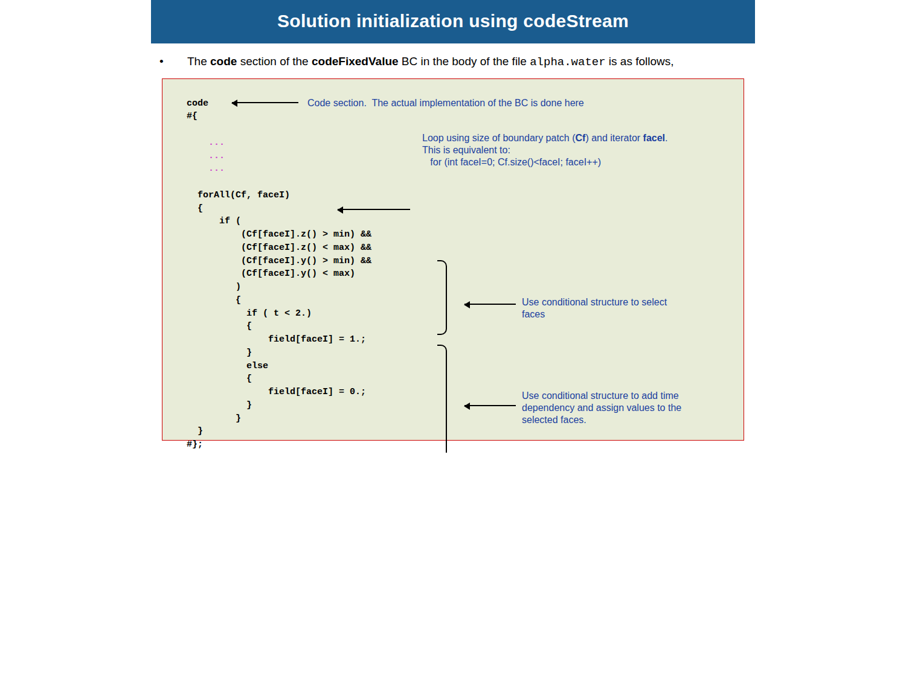Solution initialization using codeStream
•The code section of the codeFixedValue BC in the body of the file alpha.water is as follows,
code
#{

    ...
    ...
    ...

  forAll(Cf, faceI)
  {
      if (
          (Cf[faceI].z() > min) &&
          (Cf[faceI].z() < max) &&
          (Cf[faceI].y() > min) &&
          (Cf[faceI].y() < max)
         )
         {
           if ( t < 2.)
           {
               field[faceI] = 1.;
           }
           else
           {
               field[faceI] = 0.;
           }
         }
  }
#};
Code section. The actual implementation of the BC is done here
Loop using size of boundary patch (Cf) and iterator faceI.
This is equivalent to:
for (int faceI=0; Cf.size()<faceI; faceI++)
Use conditional structure to select faces
Use conditional structure to add time dependency and assign values to the selected faces.